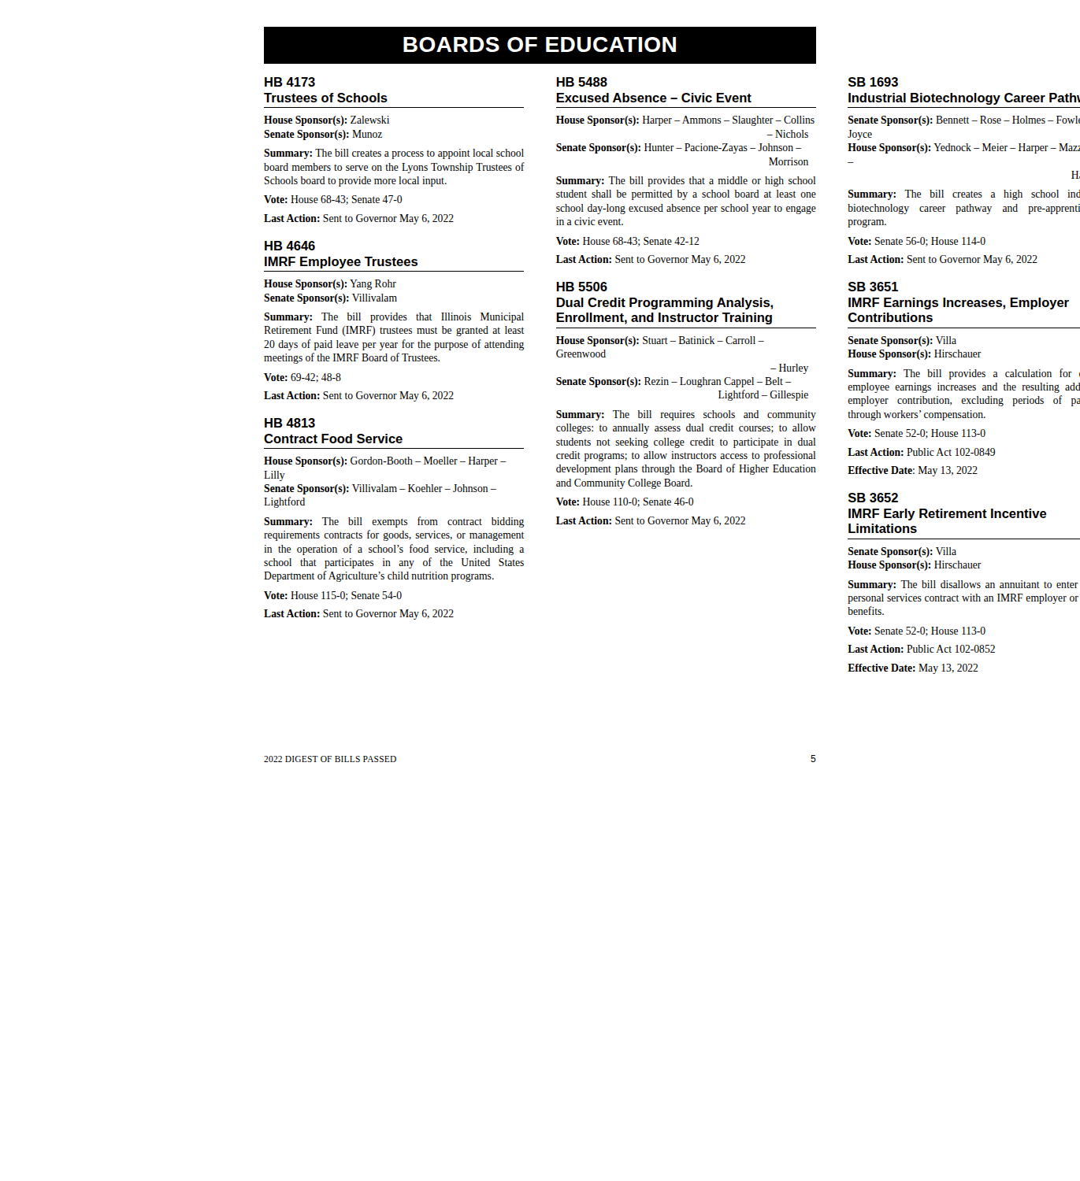BOARDS OF EDUCATION
HB 4173
Trustees of Schools
House Sponsor(s): Zalewski Senate Sponsor(s): Munoz
Summary: The bill creates a process to appoint local school board members to serve on the Lyons Township Trustees of Schools board to provide more local input.
Vote: House 68-43; Senate 47-0
Last Action: Sent to Governor May 6, 2022
HB 4646
IMRF Employee Trustees
House Sponsor(s): Yang Rohr Senate Sponsor(s): Villivalam
Summary: The bill provides that Illinois Municipal Retirement Fund (IMRF) trustees must be granted at least 20 days of paid leave per year for the purpose of attending meetings of the IMRF Board of Trustees.
Vote: 69-42; 48-8
Last Action: Sent to Governor May 6, 2022
HB 4813
Contract Food Service
House Sponsor(s): Gordon-Booth – Moeller – Harper – Lilly Senate Sponsor(s): Villivalam – Koehler – Johnson – Lightford
Summary: The bill exempts from contract bidding requirements contracts for goods, services, or management in the operation of a school’s food service, including a school that participates in any of the United States Department of Agriculture’s child nutrition programs.
Vote: House 115-0; Senate 54-0
Last Action: Sent to Governor May 6, 2022
HB 5488
Excused Absence – Civic Event
House Sponsor(s): Harper – Ammons – Slaughter – Collins – Nichols Senate Sponsor(s): Hunter – Pacione-Zayas – Johnson – Morrison
Summary: The bill provides that a middle or high school student shall be permitted by a school board at least one school day-long excused absence per school year to engage in a civic event.
Vote: House 68-43; Senate 42-12
Last Action: Sent to Governor May 6, 2022
HB 5506
Dual Credit Programming Analysis, Enrollment, and Instructor Training
House Sponsor(s): Stuart – Batinick – Carroll – Greenwood – Hurley Senate Sponsor(s): Rezin – Loughran Cappel – Belt – Lightford – Gillespie
Summary: The bill requires schools and community colleges: to annually assess dual credit courses; to allow students not seeking college credit to participate in dual credit programs; to allow instructors access to professional development plans through the Board of Higher Education and Community College Board.
Vote: House 110-0; Senate 46-0
Last Action: Sent to Governor May 6, 2022
SB 1693
Industrial Biotechnology Career Pathway
Senate Sponsor(s): Bennett – Rose – Holmes – Fowler – Joyce House Sponsor(s): Yednock – Meier – Harper – Mazzochi – Halpin
Summary: The bill creates a high school industrial biotechnology career pathway and pre-apprenticeship program.
Vote: Senate 56-0; House 114-0
Last Action: Sent to Governor May 6, 2022
SB 3651
IMRF Earnings Increases, Employer Contributions
Senate Sponsor(s): Villa House Sponsor(s): Hirschauer
Summary: The bill provides a calculation for certain employee earnings increases and the resulting additional employer contribution, excluding periods of payment through workers’ compensation.
Vote: Senate 52-0; House 113-0
Last Action: Public Act 102-0849
Effective Date: May 13, 2022
SB 3652
IMRF Early Retirement Incentive Limitations
Senate Sponsor(s): Villa House Sponsor(s): Hirschauer
Summary: The bill disallows an annuitant to enter into a personal services contract with an IMRF employer or forfeit benefits.
Vote: Senate 52-0; House 113-0
Last Action: Public Act 102-0852
Effective Date: May 13, 2022
2022 DIGEST OF BILLS PASSED 5